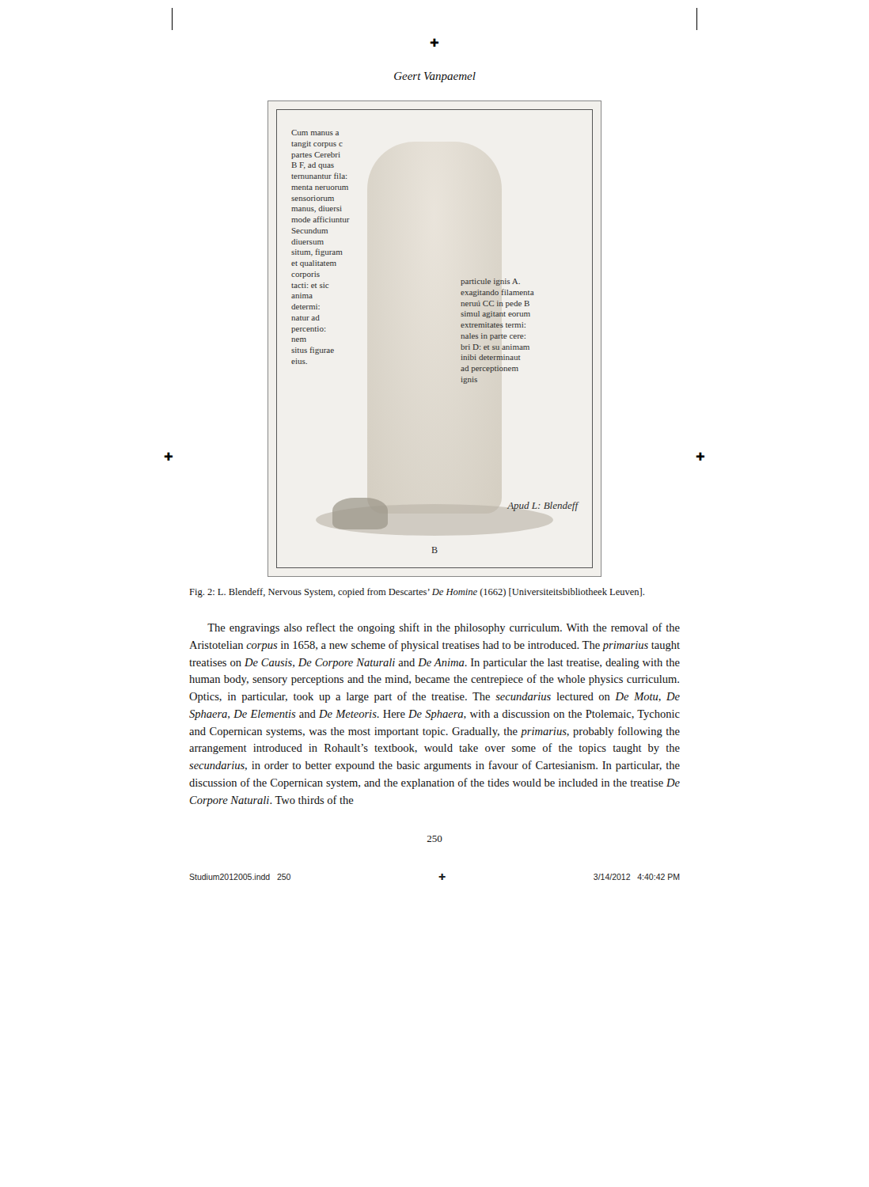✚
✚
✚
Geert Vanpaemel
Cum manus a
tangit corpus c
partes Cerebri
B F, ad quas
ternunantur fila:
menta neruorum
sensoriorum
manus, diuersi
mode afficiuntur
Secundum
diuersum
situm, figuram
et qualitatem
corporis
tacti: et sic
anima
determi:
natur ad
percentio:
nem
situs figurae
eius.
particule ignis A.
exagitando filamenta
neruú CC in pede B
simul agitant eorum
extremitates termi:
nales in parte cere:
bri D: et su animam
inibi determinaut
ad perceptionem
ignis
Apud L: Blendeff
B
Fig. 2: L. Blendeff, Nervous System, copied from Descartes’ De Homine (1662) [Universiteitsbibliotheek Leuven].
The engravings also reflect the ongoing shift in the philosophy curriculum. With the removal of the Aristotelian corpus in 1658, a new scheme of physical treatises had to be introduced. The primarius taught treatises on De Causis, De Corpore Naturali and De Anima. In particular the last treatise, dealing with the human body, sensory perceptions and the mind, became the centrepiece of the whole physics curriculum. Optics, in particular, took up a large part of the treatise. The secundarius lectured on De Motu, De Sphaera, De Elementis and De Meteoris. Here De Sphaera, with a discussion on the Ptolemaic, Tychonic and Copernican systems, was the most important topic. Gradually, the primarius, probably following the arrangement introduced in Rohault’s textbook, would take over some of the topics taught by the secundarius, in order to better expound the basic arguments in favour of Cartesianism. In particular, the discussion of the Copernican system, and the explanation of the tides would be included in the treatise De Corpore Naturali. Two thirds of the
250
Studium2012005.indd 250 ✚ 3/14/2012 4:40:42 PM